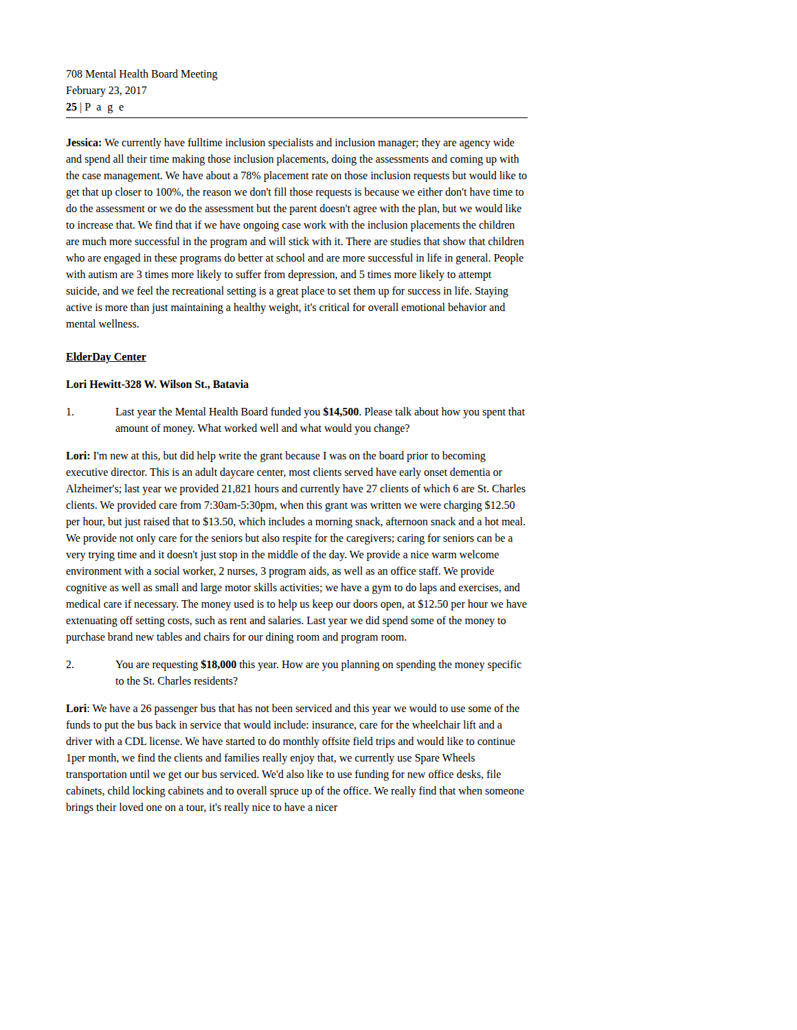708 Mental Health Board Meeting
February 23, 2017
25 | P a g e
Jessica: We currently have fulltime inclusion specialists and inclusion manager; they are agency wide and spend all their time making those inclusion placements, doing the assessments and coming up with the case management. We have about a 78% placement rate on those inclusion requests but would like to get that up closer to 100%, the reason we don't fill those requests is because we either don't have time to do the assessment or we do the assessment but the parent doesn't agree with the plan, but we would like to increase that. We find that if we have ongoing case work with the inclusion placements the children are much more successful in the program and will stick with it. There are studies that show that children who are engaged in these programs do better at school and are more successful in life in general. People with autism are 3 times more likely to suffer from depression, and 5 times more likely to attempt suicide, and we feel the recreational setting is a great place to set them up for success in life. Staying active is more than just maintaining a healthy weight, it's critical for overall emotional behavior and mental wellness.
ElderDay Center
Lori Hewitt-328 W. Wilson St., Batavia
1.
Last year the Mental Health Board funded you $14,500. Please talk about how you spent that amount of money. What worked well and what would you change?
Lori: I'm new at this, but did help write the grant because I was on the board prior to becoming executive director. This is an adult daycare center, most clients served have early onset dementia or Alzheimer's; last year we provided 21,821 hours and currently have 27 clients of which 6 are St. Charles clients. We provided care from 7:30am-5:30pm, when this grant was written we were charging $12.50 per hour, but just raised that to $13.50, which includes a morning snack, afternoon snack and a hot meal. We provide not only care for the seniors but also respite for the caregivers; caring for seniors can be a very trying time and it doesn't just stop in the middle of the day. We provide a nice warm welcome environment with a social worker, 2 nurses, 3 program aids, as well as an office staff. We provide cognitive as well as small and large motor skills activities; we have a gym to do laps and exercises, and medical care if necessary. The money used is to help us keep our doors open, at $12.50 per hour we have extenuating off setting costs, such as rent and salaries. Last year we did spend some of the money to purchase brand new tables and chairs for our dining room and program room.
2.
You are requesting $18,000 this year. How are you planning on spending the money specific to the St. Charles residents?
Lori: We have a 26 passenger bus that has not been serviced and this year we would to use some of the funds to put the bus back in service that would include: insurance, care for the wheelchair lift and a driver with a CDL license. We have started to do monthly offsite field trips and would like to continue 1per month, we find the clients and families really enjoy that, we currently use Spare Wheels transportation until we get our bus serviced. We'd also like to use funding for new office desks, file cabinets, child locking cabinets and to overall spruce up of the office. We really find that when someone brings their loved one on a tour, it's really nice to have a nicer